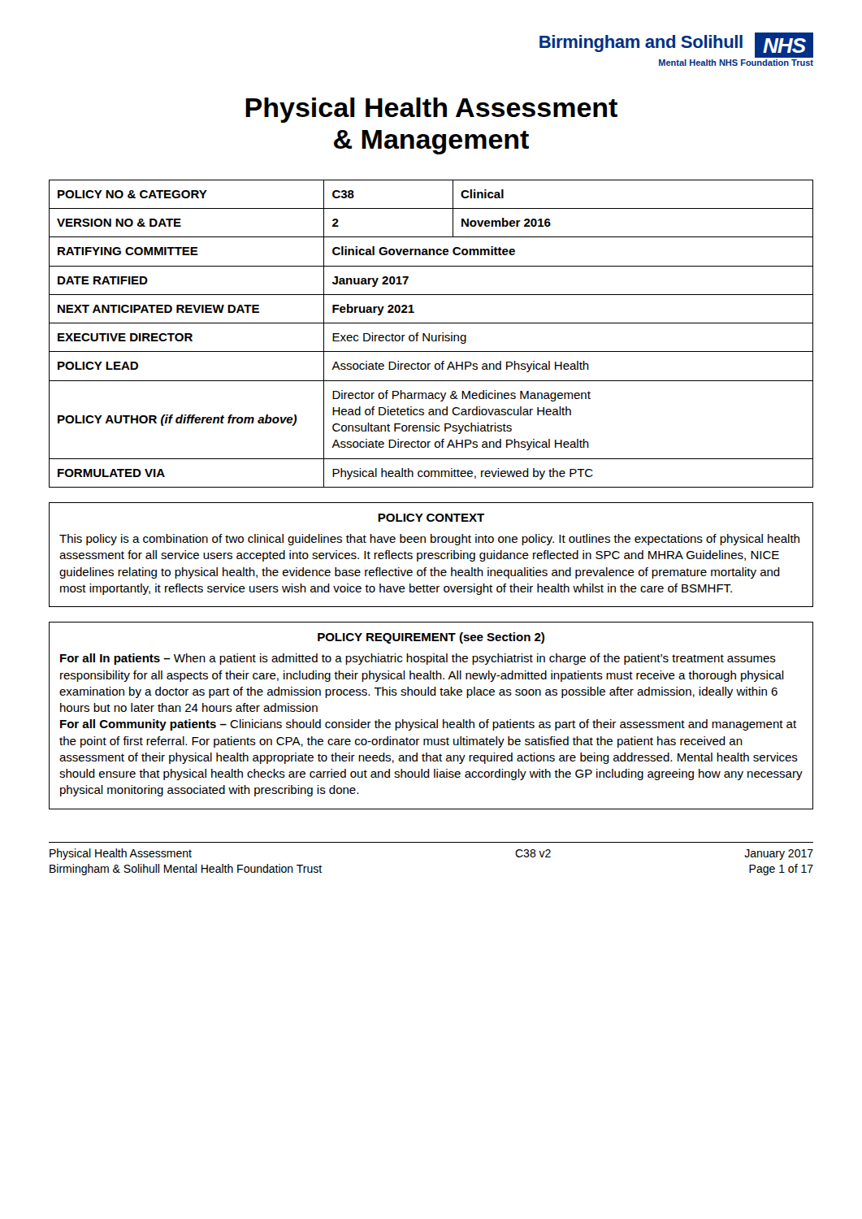Birmingham and Solihull NHS
Mental Health NHS Foundation Trust
Physical Health Assessment
& Management
| POLICY NO & CATEGORY | C38 | Clinical |
| VERSION NO & DATE | 2 | November 2016 |
| RATIFYING COMMITTEE | Clinical Governance Committee |
| DATE RATIFIED | January 2017 |
| NEXT ANTICIPATED REVIEW DATE | February 2021 |
| EXECUTIVE DIRECTOR | Exec Director of Nurising |
| POLICY LEAD | Associate Director of AHPs and Phsyical Health |
| POLICY AUTHOR (if different from above) | Director of Pharmacy & Medicines Management Head of Dietetics and Cardiovascular Health Consultant Forensic Psychiatrists Associate Director of AHPs and Phsyical Health |
| FORMULATED VIA | Physical health committee, reviewed by the PTC |
POLICY CONTEXT
This policy is a combination of two clinical guidelines that have been brought into one policy. It outlines the expectations of physical health assessment for all service users accepted into services. It reflects prescribing guidance reflected in SPC and MHRA Guidelines, NICE guidelines relating to physical health, the evidence base reflective of the health inequalities and prevalence of premature mortality and most importantly, it reflects service users wish and voice to have better oversight of their health whilst in the care of BSMHFT.
POLICY REQUIREMENT (see Section 2)
For all In patients – When a patient is admitted to a psychiatric hospital the psychiatrist in charge of the patient’s treatment assumes responsibility for all aspects of their care, including their physical health. All newly-admitted inpatients must receive a thorough physical examination by a doctor as part of the admission process. This should take place as soon as possible after admission, ideally within 6 hours but no later than 24 hours after admission
For all Community patients – Clinicians should consider the physical health of patients as part of their assessment and management at the point of first referral. For patients on CPA, the care co-ordinator must ultimately be satisfied that the patient has received an assessment of their physical health appropriate to their needs, and that any required actions are being addressed. Mental health services should ensure that physical health checks are carried out and should liaise accordingly with the GP including agreeing how any necessary physical monitoring associated with prescribing is done.
Physical Health Assessment Birmingham & Solihull Mental Health Foundation Trust
C38 v2
January 2017 Page 1 of 17